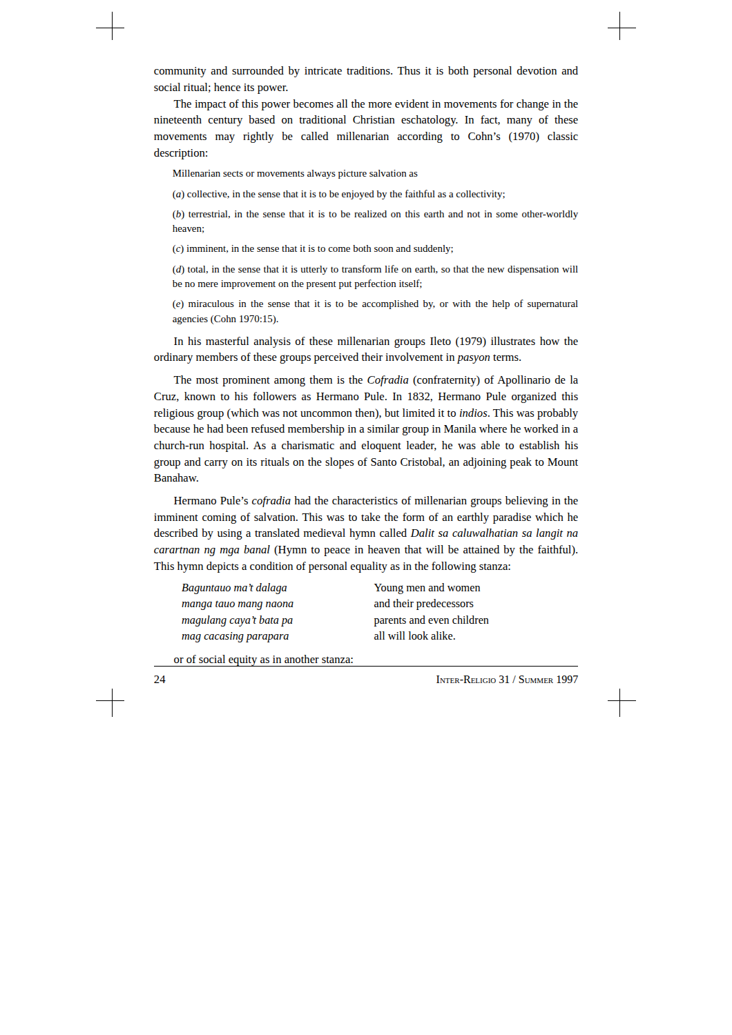community and surrounded by intricate traditions. Thus it is both personal devotion and social ritual; hence its power.
The impact of this power becomes all the more evident in movements for change in the nineteenth century based on traditional Christian eschatology. In fact, many of these movements may rightly be called millenarian according to Cohn’s (1970) classic description:
Millenarian sects or movements always picture salvation as
(a) collective, in the sense that it is to be enjoyed by the faithful as a collectivity;
(b) terrestrial, in the sense that it is to be realized on this earth and not in some other-worldly heaven;
(c) imminent, in the sense that it is to come both soon and suddenly;
(d) total, in the sense that it is utterly to transform life on earth, so that the new dispensation will be no mere improvement on the present put perfection itself;
(e) miraculous in the sense that it is to be accomplished by, or with the help of supernatural agencies (Cohn 1970:15).
In his masterful analysis of these millenarian groups Ileto (1979) illustrates how the ordinary members of these groups perceived their involvement in pasyon terms.
The most prominent among them is the Cofradia (confraternity) of Apollinario de la Cruz, known to his followers as Hermano Pule. In 1832, Hermano Pule organized this religious group (which was not uncommon then), but limited it to indios. This was probably because he had been refused membership in a similar group in Manila where he worked in a church-run hospital. As a charismatic and eloquent leader, he was able to establish his group and carry on its rituals on the slopes of Santo Cristobal, an adjoining peak to Mount Banahaw.
Hermano Pule’s cofradia had the characteristics of millenarian groups believing in the imminent coming of salvation. This was to take the form of an earthly paradise which he described by using a translated medieval hymn called Dalit sa caluwalhatian sa langit na carartnan ng mga banal (Hymn to peace in heaven that will be attained by the faithful). This hymn depicts a condition of personal equality as in the following stanza:
| Baguntauo ma’t dalaga | Young men and women |
| manga tauo mang naona | and their predecessors |
| magulang caya’t bata pa | parents and even children |
| mag cacasing parapara | all will look alike. |
or of social equity as in another stanza:
24 Inter-Religio 31 / Summer 1997